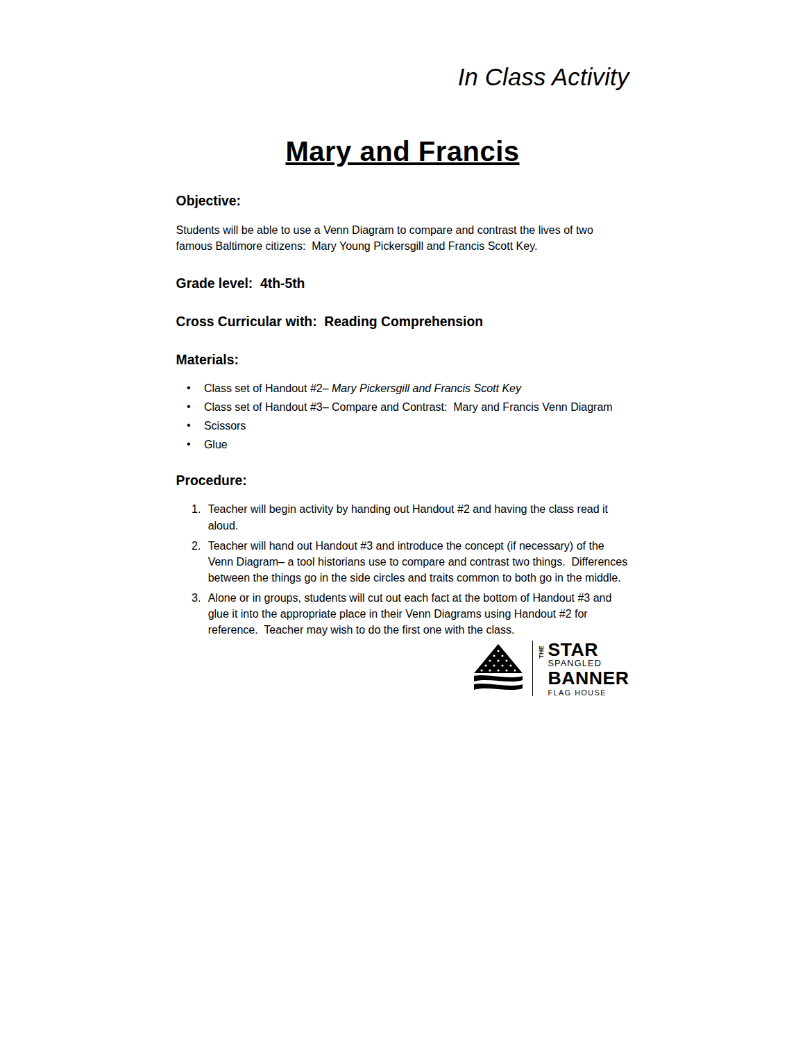In Class Activity
Mary and Francis
Objective:
Students will be able to use a Venn Diagram to compare and contrast the lives of two famous Baltimore citizens: Mary Young Pickersgill and Francis Scott Key.
Grade level: 4th-5th
Cross Curricular with: Reading Comprehension
Materials:
Class set of Handout #2– Mary Pickersgill and Francis Scott Key
Class set of Handout #3– Compare and Contrast: Mary and Francis Venn Diagram
Scissors
Glue
Procedure:
Teacher will begin activity by handing out Handout #2 and having the class read it aloud.
Teacher will hand out Handout #3 and introduce the concept (if necessary) of the Venn Diagram– a tool historians use to compare and contrast two things. Differences between the things go in the side circles and traits common to both go in the middle.
Alone or in groups, students will cut out each fact at the bottom of Handout #3 and glue it into the appropriate place in their Venn Diagrams using Handout #2 for reference. Teacher may wish to do the first one with the class.
THESTAR
SPANGLED
BANNER
FLAG HOUSE